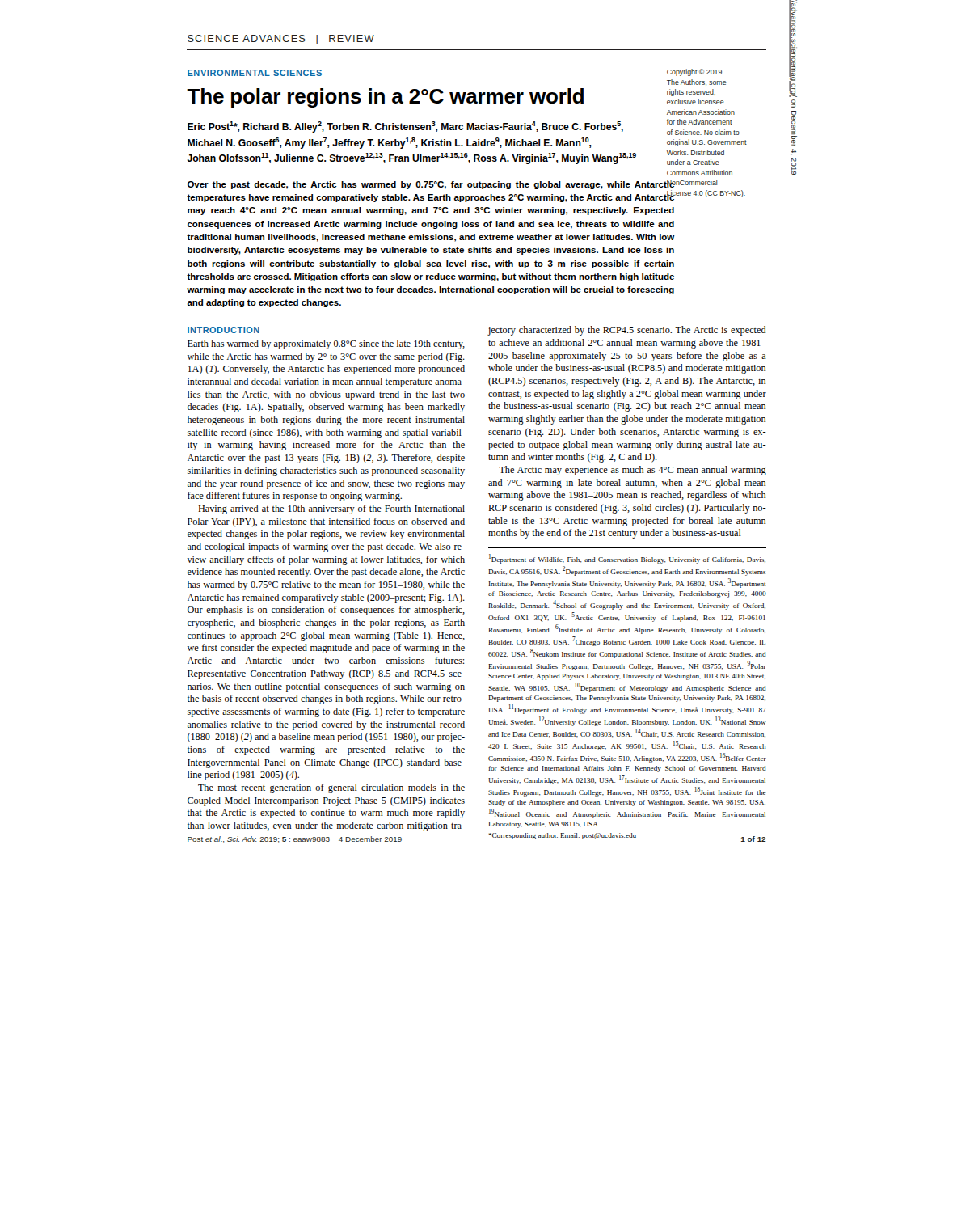SCIENCE ADVANCES | REVIEW
Copyright © 2019
The Authors, some
rights reserved;
exclusive licensee
American Association
for the Advancement
of Science. No claim to
original U.S. Government
Works. Distributed
under a Creative
Commons Attribution
NonCommercial
License 4.0 (CC BY-NC).
ENVIRONMENTAL SCIENCES
The polar regions in a 2°C warmer world
Eric Post1*, Richard B. Alley2, Torben R. Christensen3, Marc Macias-Fauria4, Bruce C. Forbes5,
Michael N. Gooseff6, Amy Iler7, Jeffrey T. Kerby1,8, Kristin L. Laidre9, Michael E. Mann10,
Johan Olofsson11, Julienne C. Stroeve12,13, Fran Ulmer14,15,16, Ross A. Virginia17, Muyin Wang18,19
Over the past decade, the Arctic has warmed by 0.75°C, far outpacing the global average, while Antarctic temperatures have remained comparatively stable. As Earth approaches 2°C warming, the Arctic and Antarctic may reach 4°C and 2°C mean annual warming, and 7°C and 3°C winter warming, respectively. Expected consequences of increased Arctic warming include ongoing loss of land and sea ice, threats to wildlife and traditional human livelihoods, increased methane emissions, and extreme weather at lower latitudes. With low biodiversity, Antarctic ecosystems may be vulnerable to state shifts and species invasions. Land ice loss in both regions will contribute substantially to global sea level rise, with up to 3 m rise possible if certain thresholds are crossed. Mitigation efforts can slow or reduce warming, but without them northern high latitude warming may accelerate in the next two to four decades. International cooperation will be crucial to foreseeing and adapting to expected changes.
INTRODUCTION
Earth has warmed by approximately 0.8°C since the late 19th century, while the Arctic has warmed by 2° to 3°C over the same period (Fig. 1A) (1). Conversely, the Antarctic has experienced more pronounced interannual and decadal variation in mean annual temperature anomalies than the Arctic, with no obvious upward trend in the last two decades (Fig. 1A). Spatially, observed warming has been markedly heterogeneous in both regions during the more recent instrumental satellite record (since 1986), with both warming and spatial variability in warming having increased more for the Arctic than the Antarctic over the past 13 years (Fig. 1B) (2, 3). Therefore, despite similarities in defining characteristics such as pronounced seasonality and the year-round presence of ice and snow, these two regions may face different futures in response to ongoing warming.
Having arrived at the 10th anniversary of the Fourth International Polar Year (IPY), a milestone that intensified focus on observed and expected changes in the polar regions, we review key environmental and ecological impacts of warming over the past decade. We also review ancillary effects of polar warming at lower latitudes, for which evidence has mounted recently. Over the past decade alone, the Arctic has warmed by 0.75°C relative to the mean for 1951–1980, while the Antarctic has remained comparatively stable (2009–present; Fig. 1A). Our emphasis is on consideration of consequences for atmospheric, cryospheric, and biospheric changes in the polar regions, as Earth continues to approach 2°C global mean warming (Table 1). Hence, we first consider the expected magnitude and pace of warming in the Arctic and Antarctic under two carbon emissions futures: Representative Concentration Pathway (RCP) 8.5 and RCP4.5 scenarios. We then outline potential consequences of such warming on the basis of recent observed changes in both regions. While our retrospective assessments of warming to date (Fig. 1) refer to temperature anomalies relative to the period covered by the instrumental record (1880–2018) (2) and a baseline mean period (1951–1980), our projections of expected warming are presented relative to the Intergovernmental Panel on Climate Change (IPCC) standard baseline period (1981–2005) (4).
The most recent generation of general circulation models in the Coupled Model Intercomparison Project Phase 5 (CMIP5) indicates that the Arctic is expected to continue to warm much more rapidly than lower latitudes, even under the moderate carbon mitigation trajectory characterized by the RCP4.5 scenario. The Arctic is expected to achieve an additional 2°C annual mean warming above the 1981–2005 baseline approximately 25 to 50 years before the globe as a whole under the business-as-usual (RCP8.5) and moderate mitigation (RCP4.5) scenarios, respectively (Fig. 2, A and B). The Antarctic, in contrast, is expected to lag slightly a 2°C global mean warming under the business-as-usual scenario (Fig. 2C) but reach 2°C annual mean warming slightly earlier than the globe under the moderate mitigation scenario (Fig. 2D). Under both scenarios, Antarctic warming is expected to outpace global mean warming only during austral late autumn and winter months (Fig. 2, C and D).
The Arctic may experience as much as 4°C mean annual warming and 7°C warming in late boreal autumn, when a 2°C global mean warming above the 1981–2005 mean is reached, regardless of which RCP scenario is considered (Fig. 3, solid circles) (1). Particularly notable is the 13°C Arctic warming projected for boreal late autumn months by the end of the 21st century under a business-as-usual
1Department of Wildlife, Fish, and Conservation Biology, University of California, Davis, Davis, CA 95616, USA. 2Department of Geosciences, and Earth and Environmental Systems Institute, The Pennsylvania State University, University Park, PA 16802, USA. 3Department of Bioscience, Arctic Research Centre, Aarhus University, Frederiksborgvej 399, 4000 Roskilde, Denmark. 4School of Geography and the Environment, University of Oxford, Oxford OX1 3QY, UK. 5Arctic Centre, University of Lapland, Box 122, FI-96101 Rovaniemi, Finland. 6Institute of Arctic and Alpine Research, University of Colorado, Boulder, CO 80303, USA. 7Chicago Botanic Garden, 1000 Lake Cook Road, Glencoe, IL 60022, USA. 8Neukom Institute for Computational Science, Institute of Arctic Studies, and Environmental Studies Program, Dartmouth College, Hanover, NH 03755, USA. 9Polar Science Center, Applied Physics Laboratory, University of Washington, 1013 NE 40th Street, Seattle, WA 98105, USA. 10Department of Meteorology and Atmospheric Science and Department of Geosciences, The Pennsylvania State University, University Park, PA 16802, USA. 11Department of Ecology and Environmental Science, Umeå University, S-901 87 Umeå, Sweden. 12University College London, Bloomsbury, London, UK. 13National Snow and Ice Data Center, Boulder, CO 80303, USA. 14Chair, U.S. Arctic Research Commission, 420 L Street, Suite 315 Anchorage, AK 99501, USA. 15Chair, U.S. Artic Research Commission, 4350 N. Fairfax Drive, Suite 510, Arlington, VA 22203, USA. 16Belfer Center for Science and International Affairs John F. Kennedy School of Government, Harvard University, Cambridge, MA 02138, USA. 17Institute of Arctic Studies, and Environmental Studies Program, Dartmouth College, Hanover, NH 03755, USA. 18Joint Institute for the Study of the Atmosphere and Ocean, University of Washington, Seattle, WA 98195, USA. 19National Oceanic and Atmospheric Administration Pacific Marine Environmental Laboratory, Seattle, WA 98115, USA.
*Corresponding author. Email: post@ucdavis.edu
Downloaded from http://advances.sciencemag.org/ on December 4, 2019
Post et al., Sci. Adv. 2019; 5 : eaaw9883 4 December 2019
1 of 12